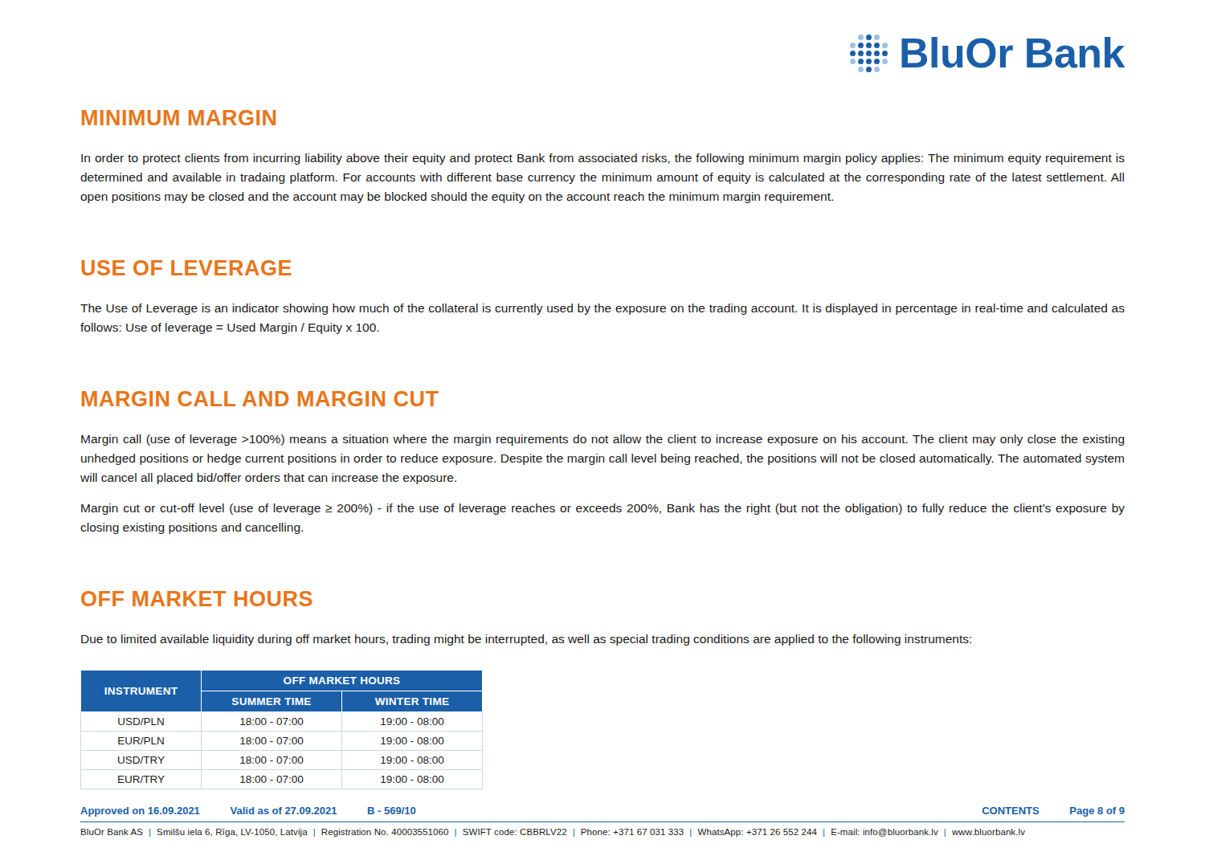BluOr Bank
Minimum Margin
In order to protect clients from incurring liability above their equity and protect Bank from associated risks, the following minimum margin policy applies: The minimum equity requirement is determined and available in tradaing platform. For accounts with different base currency the minimum amount of equity is calculated at the corresponding rate of the latest settlement. All open positions may be closed and the account may be blocked should the equity on the account reach the minimum margin requirement.
Use of Leverage
The Use of Leverage is an indicator showing how much of the collateral is currently used by the exposure on the trading account. It is displayed in percentage in real-time and calculated as follows: Use of leverage = Used Margin / Equity x 100.
Margin Call and Margin Cut
Margin call (use of leverage >100%) means a situation where the margin requirements do not allow the client to increase exposure on his account. The client may only close the existing unhedged positions or hedge current positions in order to reduce exposure. Despite the margin call level being reached, the positions will not be closed automatically. The automated system will cancel all placed bid/offer orders that can increase the exposure.
Margin cut or cut-off level (use of leverage ≥ 200%) - if the use of leverage reaches or exceeds 200%, Bank has the right (but not the obligation) to fully reduce the client's exposure by closing existing positions and cancelling.
Off Market Hours
Due to limited available liquidity during off market hours, trading might be interrupted, as well as special trading conditions are applied to the following instruments:
| INSTRUMENT | OFF MARKET HOURS |
| --- | --- |
| SUMMER TIME | WINTER TIME |
| USD/PLN | 18:00 - 07:00 | 19:00 - 08:00 |
| EUR/PLN | 18:00 - 07:00 | 19:00 - 08:00 |
| USD/TRY | 18:00 - 07:00 | 19:00 - 08:00 |
| EUR/TRY | 18:00 - 07:00 | 19:00 - 08:00 |
Approved on 16.09.2021 Valid as of 27.09.2021 B - 569/10
CONTENTS Page 8 of 9
BluOr Bank AS|Smilšu iela 6, Rīga, LV-1050, Latvija|Registration No. 40003551060|SWIFT code: CBBRLV22|Phone: +371 67 031 333|WhatsApp: +371 26 552 244|E-mail: info@bluorbank.lv|www.bluorbank.lv